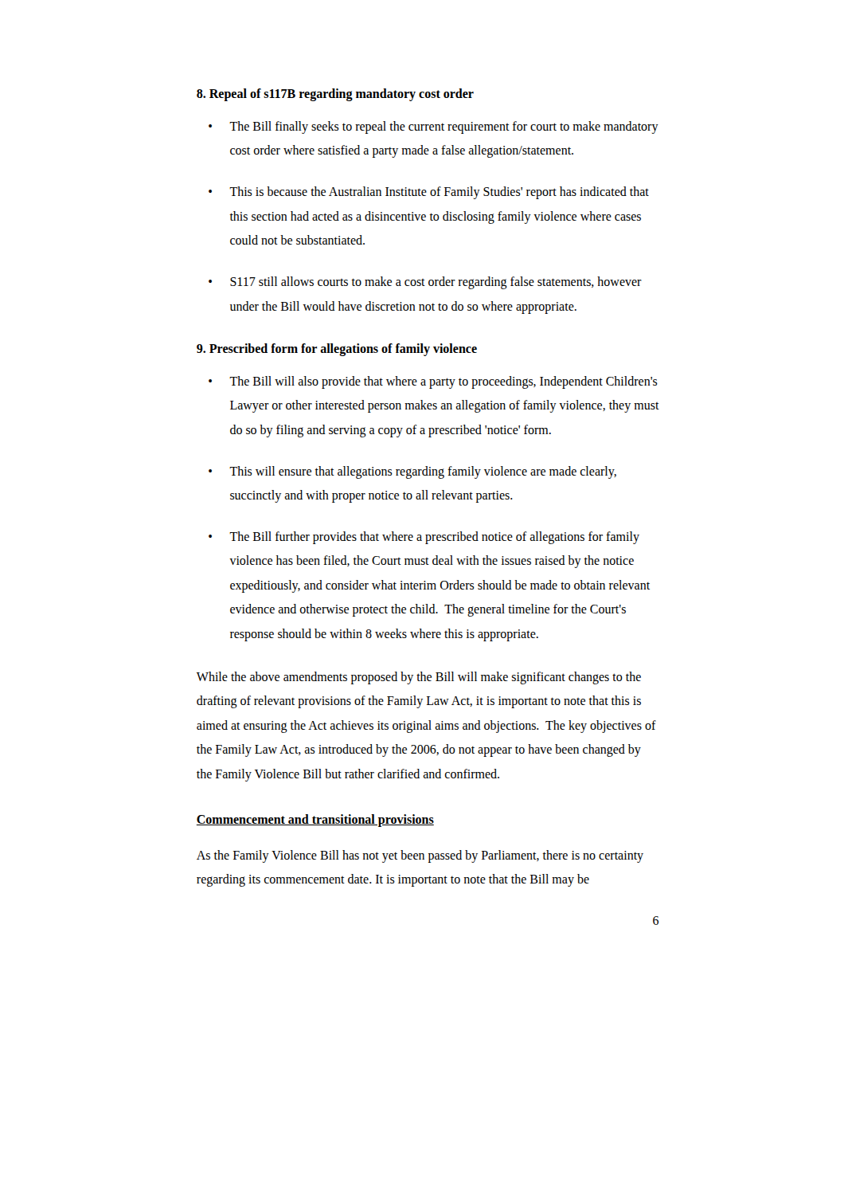8. Repeal of s117B regarding mandatory cost order
The Bill finally seeks to repeal the current requirement for court to make mandatory cost order where satisfied a party made a false allegation/statement.
This is because the Australian Institute of Family Studies' report has indicated that this section had acted as a disincentive to disclosing family violence where cases could not be substantiated.
S117 still allows courts to make a cost order regarding false statements, however under the Bill would have discretion not to do so where appropriate.
9. Prescribed form for allegations of family violence
The Bill will also provide that where a party to proceedings, Independent Children's Lawyer or other interested person makes an allegation of family violence, they must do so by filing and serving a copy of a prescribed 'notice' form.
This will ensure that allegations regarding family violence are made clearly, succinctly and with proper notice to all relevant parties.
The Bill further provides that where a prescribed notice of allegations for family violence has been filed, the Court must deal with the issues raised by the notice expeditiously, and consider what interim Orders should be made to obtain relevant evidence and otherwise protect the child. The general timeline for the Court's response should be within 8 weeks where this is appropriate.
While the above amendments proposed by the Bill will make significant changes to the drafting of relevant provisions of the Family Law Act, it is important to note that this is aimed at ensuring the Act achieves its original aims and objections. The key objectives of the Family Law Act, as introduced by the 2006, do not appear to have been changed by the Family Violence Bill but rather clarified and confirmed.
Commencement and transitional provisions
As the Family Violence Bill has not yet been passed by Parliament, there is no certainty regarding its commencement date. It is important to note that the Bill may be
6